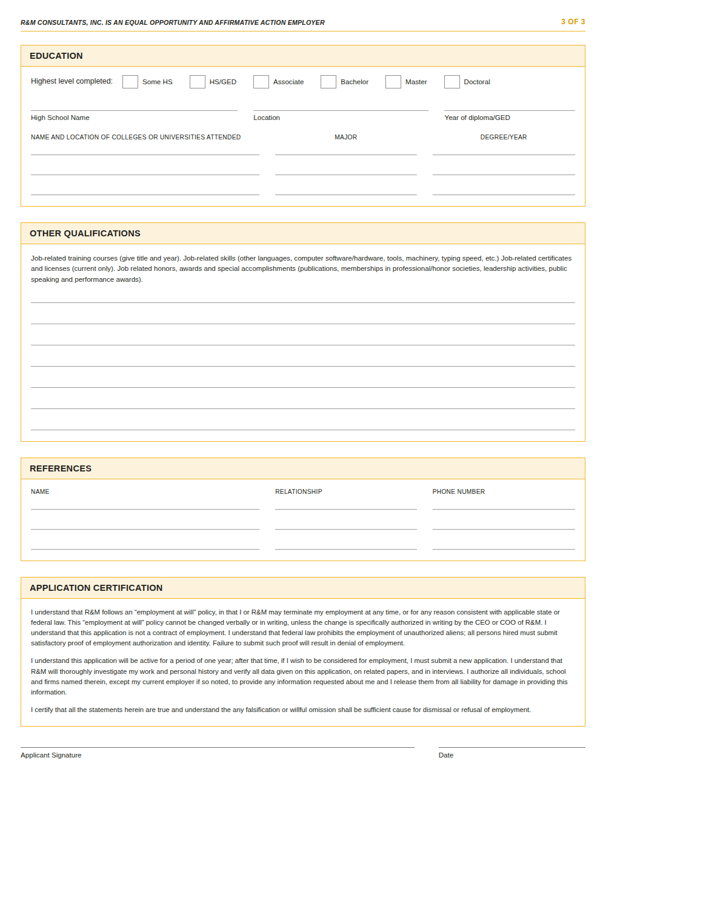R&M CONSULTANTS, INC. IS AN EQUAL OPPORTUNITY AND AFFIRMATIVE ACTION EMPLOYER
3 OF 3
EDUCATION
Highest level completed: Some HS HS/GED Associate Bachelor Master Doctoral
High School Name
Location
Year of diploma/GED
NAME AND LOCATION OF COLLEGES OR UNIVERSITIES ATTENDED
MAJOR
DEGREE/YEAR
OTHER QUALIFICATIONS
Job-related training courses (give title and year). Job-related skills (other languages, computer software/hardware, tools, machinery, typing speed, etc.) Job-related certificates and licenses (current only). Job related honors, awards and special accomplishments (publications, memberships in professional/honor societies, leadership activities, public speaking and performance awards).
REFERENCES
NAME
RELATIONSHIP
PHONE NUMBER
APPLICATION CERTIFICATION
I understand that R&M follows an “employment at will” policy, in that I or R&M may terminate my employment at any time, or for any reason consistent with applicable state or federal law. This “employment at will” policy cannot be changed verbally or in writing, unless the change is specifically authorized in writing by the CEO or COO of R&M. I understand that this application is not a contract of employment. I understand that federal law prohibits the employment of unauthorized aliens; all persons hired must submit satisfactory proof of employment authorization and identity. Failure to submit such proof will result in denial of employment.
I understand this application will be active for a period of one year; after that time, if I wish to be considered for employment, I must submit a new application. I understand that R&M will thoroughly investigate my work and personal history and verify all data given on this application, on related papers, and in interviews. I authorize all individuals, school and firms named therein, except my current employer if so noted, to provide any information requested about me and I release them from all liability for damage in providing this information.
I certify that all the statements herein are true and understand the any falsification or willful omission shall be sufficient cause for dismissal or refusal of employment.
Applicant Signature
Date